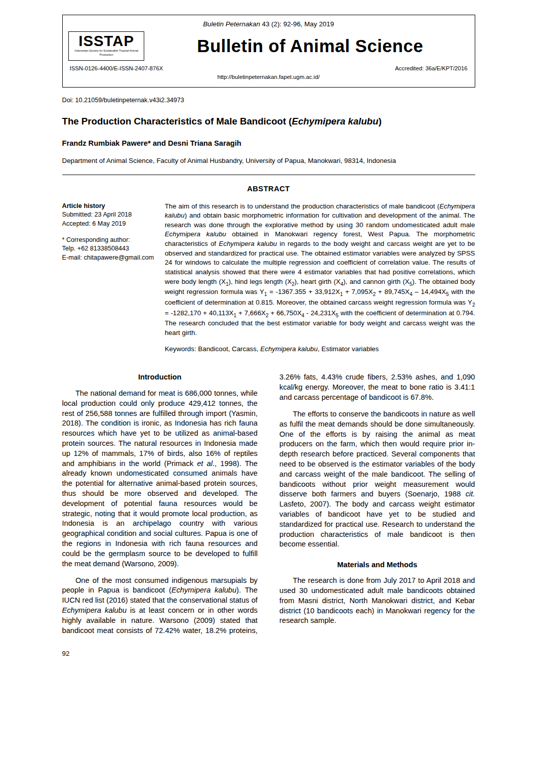Buletin Peternakan 43 (2): 92-96, May 2019
ISSTAP Indonesian Society for Sustainable Tropical Animal Production
Bulletin of Animal Science
ISSN-0126-4400/E-ISSN-2407-876X Accredited: 36a/E/KPT/2016
http://buletinpeternakan.fapet.ugm.ac.id/
Doi: 10.21059/buletinpeternak.v43i2.34973
The Production Characteristics of Male Bandicoot (Echymipera kalubu)
Frandz Rumbiak Pawere* and Desni Triana Saragih
Department of Animal Science, Faculty of Animal Husbandry, University of Papua, Manokwari, 98314, Indonesia
ABSTRACT
Article history
Submitted: 23 April 2018
Accepted: 6 May 2019
* Corresponding author:
Telp. +62 81338508443
E-mail: chitapawere@gmail.com
The aim of this research is to understand the production characteristics of male bandicoot (Echymipera kalubu) and obtain basic morphometric information for cultivation and development of the animal. The research was done through the explorative method by using 30 random undomesticated adult male Echymipera kalubu obtained in Manokwari regency forest, West Papua. The morphometric characteristics of Echymipera kalubu in regards to the body weight and carcass weight are yet to be observed and standardized for practical use. The obtained estimator variables were analyzed by SPSS 24 for windows to calculate the multiple regression and coefficient of correlation value. The results of statistical analysis showed that there were 4 estimator variables that had positive correlations, which were body length (X1), hind legs length (X2), heart girth (X4), and cannon girth (X5). The obtained body weight regression formula was Y1 = -1367.355 + 33,912X1 + 7,095X2 + 89,745X4 – 14,494X5 with the coefficient of determination at 0.815. Moreover, the obtained carcass weight regression formula was Y2 = -1282,170 + 40,113X1 + 7,666X2 + 66,750X4 - 24,231X5 with the coefficient of determination at 0.794. The research concluded that the best estimator variable for body weight and carcass weight was the heart girth.
Keywords: Bandicoot, Carcass, Echymipera kalubu, Estimator variables
Introduction
The national demand for meat is 686,000 tonnes, while local production could only produce 429,412 tonnes, the rest of 256,588 tonnes are fulfilled through import (Yasmin, 2018). The condition is ironic, as Indonesia has rich fauna resources which have yet to be utilized as animal-based protein sources. The natural resources in Indonesia made up 12% of mammals, 17% of birds, also 16% of reptiles and amphibians in the world (Primack et al., 1998). The already known undomesticated consumed animals have the potential for alternative animal-based protein sources, thus should be more observed and developed. The development of potential fauna resources would be strategic, noting that it would promote local production, as Indonesia is an archipelago country with various geographical condition and social cultures. Papua is one of the regions in Indonesia with rich fauna resources and could be the germplasm source to be developed to fulfill the meat demand (Warsono, 2009).
One of the most consumed indigenous marsupials by people in Papua is bandicoot (Echymipera kalubu). The IUCN red list (2016) stated that the conservational status of Echymipera kalubu is at least concern or in other words highly available in nature. Warsono (2009) stated that bandicoot meat consists of 72.42% water, 18.2% proteins, 3.26% fats, 4.43% crude fibers, 2.53% ashes, and 1,090 kcal/kg energy. Moreover, the meat to bone ratio is 3.41:1 and carcass percentage of bandicoot is 67.8%.
The efforts to conserve the bandicoots in nature as well as fulfil the meat demands should be done simultaneously. One of the efforts is by raising the animal as meat producers on the farm, which then would require prior in-depth research before practiced. Several components that need to be observed is the estimator variables of the body and carcass weight of the male bandicoot. The selling of bandicoots without prior weight measurement would disserve both farmers and buyers (Soenarjo, 1988 cit. Lasfeto, 2007). The body and carcass weight estimator variables of bandicoot have yet to be studied and standardized for practical use. Research to understand the production characteristics of male bandicoot is then become essential.
Materials and Methods
The research is done from July 2017 to April 2018 and used 30 undomesticated adult male bandicoots obtained from Masni district, North Manokwari district, and Kebar district (10 bandicoots each) in Manokwari regency for the research sample.
92